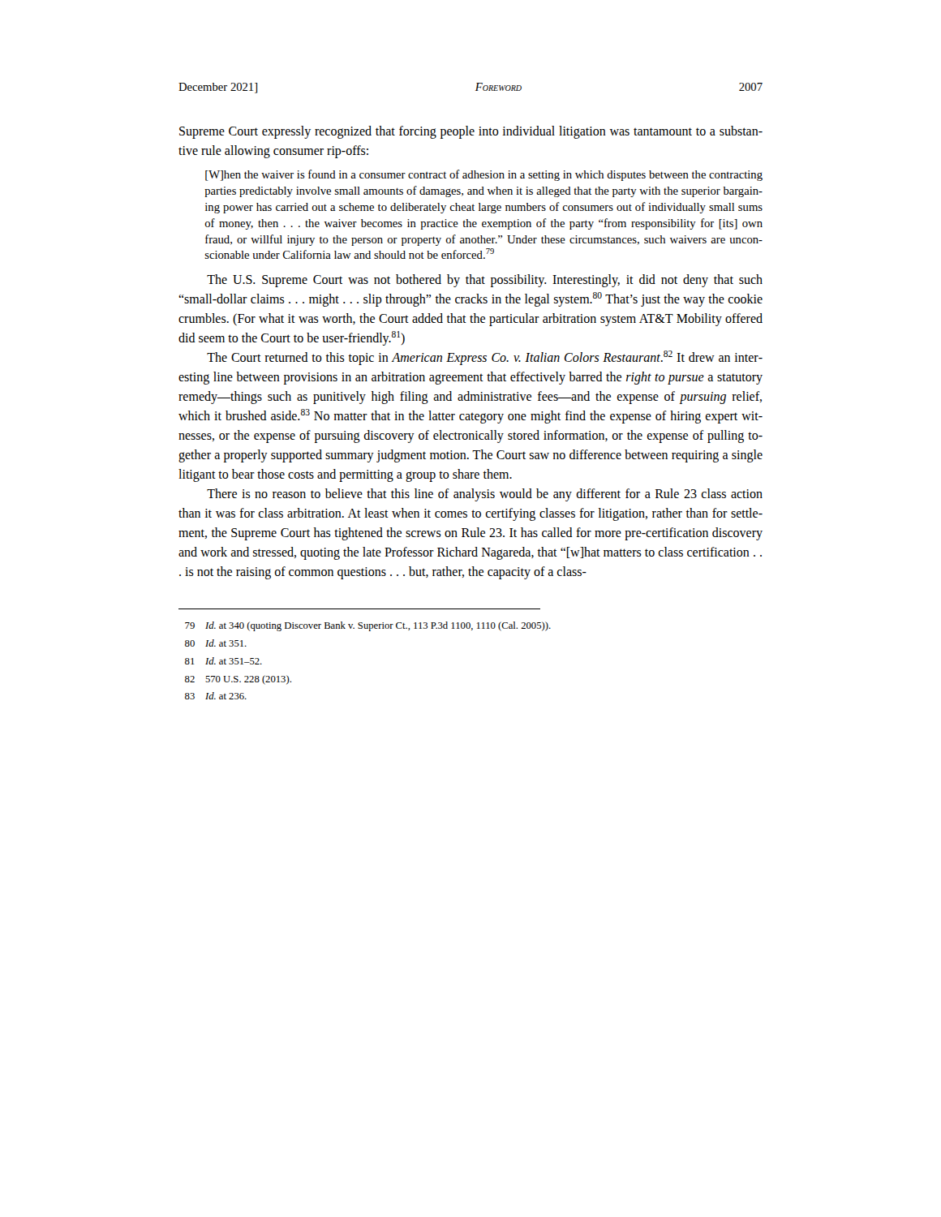December 2021] Foreword 2007
Supreme Court expressly recognized that forcing people into individual litigation was tantamount to a substantive rule allowing consumer rip-offs:
[W]hen the waiver is found in a consumer contract of adhesion in a setting in which disputes between the contracting parties predictably involve small amounts of damages, and when it is alleged that the party with the superior bargaining power has carried out a scheme to deliberately cheat large numbers of consumers out of individually small sums of money, then . . . the waiver becomes in practice the exemption of the party “from responsibility for [its] own fraud, or willful injury to the person or property of another.” Under these circumstances, such waivers are unconscionable under California law and should not be enforced.79
The U.S. Supreme Court was not bothered by that possibility. Interestingly, it did not deny that such “small-dollar claims . . . might . . . slip through” the cracks in the legal system.80 That’s just the way the cookie crumbles. (For what it was worth, the Court added that the particular arbitration system AT&T Mobility offered did seem to the Court to be user-friendly.81)
The Court returned to this topic in American Express Co. v. Italian Colors Restaurant.82 It drew an interesting line between provisions in an arbitration agreement that effectively barred the right to pursue a statutory remedy—things such as punitively high filing and administrative fees—and the expense of pursuing relief, which it brushed aside.83 No matter that in the latter category one might find the expense of hiring expert witnesses, or the expense of pursuing discovery of electronically stored information, or the expense of pulling together a properly supported summary judgment motion. The Court saw no difference between requiring a single litigant to bear those costs and permitting a group to share them.
There is no reason to believe that this line of analysis would be any different for a Rule 23 class action than it was for class arbitration. At least when it comes to certifying classes for litigation, rather than for settlement, the Supreme Court has tightened the screws on Rule 23. It has called for more pre-certification discovery and work and stressed, quoting the late Professor Richard Nagareda, that “[w]hat matters to class certification . . . is not the raising of common questions . . . but, rather, the capacity of a class-
79 Id. at 340 (quoting Discover Bank v. Superior Ct., 113 P.3d 1100, 1110 (Cal. 2005)).
80 Id. at 351.
81 Id. at 351–52.
82570 U.S. 228 (2013).
83 Id. at 236.